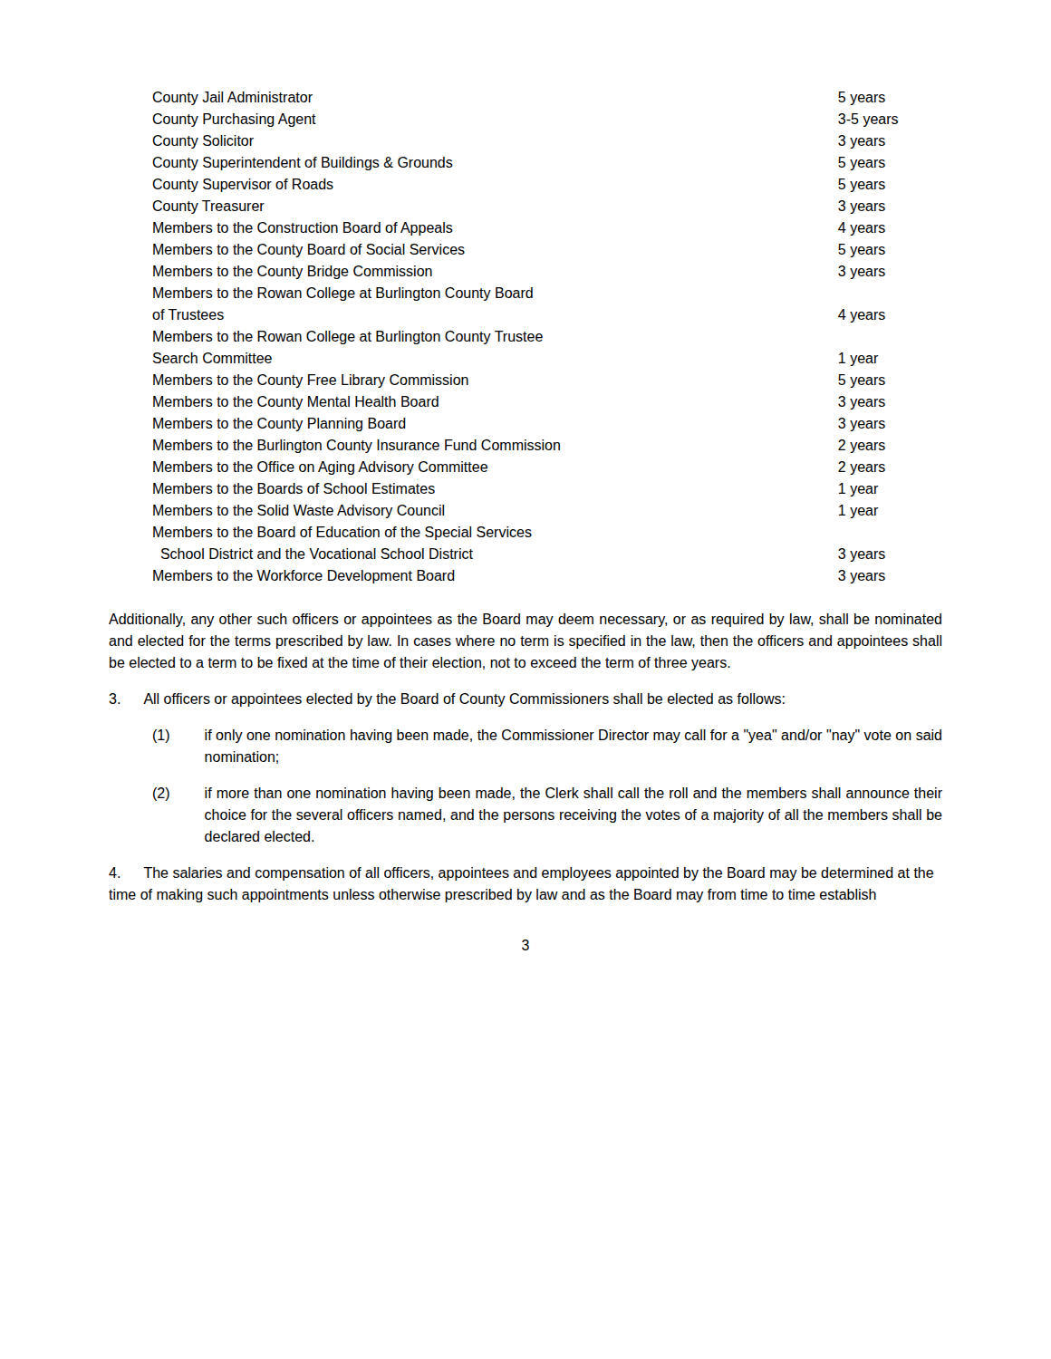| County Jail Administrator | 5 years |
| County Purchasing Agent | 3-5 years |
| County Solicitor | 3 years |
| County Superintendent of Buildings & Grounds | 5 years |
| County Supervisor of Roads | 5 years |
| County Treasurer | 3 years |
| Members to the Construction Board of Appeals | 4 years |
| Members to the County Board of Social Services | 5 years |
| Members to the County Bridge Commission | 3 years |
| Members to the Rowan College at Burlington County Board of Trustees | 4 years |
| Members to the Rowan College at Burlington County Trustee Search Committee | 1 year |
| Members to the County Free Library Commission | 5 years |
| Members to the County Mental Health Board | 3 years |
| Members to the County Planning Board | 3 years |
| Members to the Burlington County Insurance Fund Commission | 2 years |
| Members to the Office on Aging Advisory Committee | 2 years |
| Members to the Boards of School Estimates | 1 year |
| Members to the Solid Waste Advisory Council | 1 year |
| Members to the Board of Education of the Special Services School District and the Vocational School District | 3 years |
| Members to the Workforce Development Board | 3 years |
Additionally, any other such officers or appointees as the Board may deem necessary, or as required by law, shall be nominated and elected for the terms prescribed by law. In cases where no term is specified in the law, then the officers and appointees shall be elected to a term to be fixed at the time of their election, not to exceed the term of three years.
3. All officers or appointees elected by the Board of County Commissioners shall be elected as follows:
(1) if only one nomination having been made, the Commissioner Director may call for a "yea" and/or "nay" vote on said nomination;
(2) if more than one nomination having been made, the Clerk shall call the roll and the members shall announce their choice for the several officers named, and the persons receiving the votes of a majority of all the members shall be declared elected.
4. The salaries and compensation of all officers, appointees and employees appointed by the Board may be determined at the time of making such appointments unless otherwise prescribed by law and as the Board may from time to time establish
3